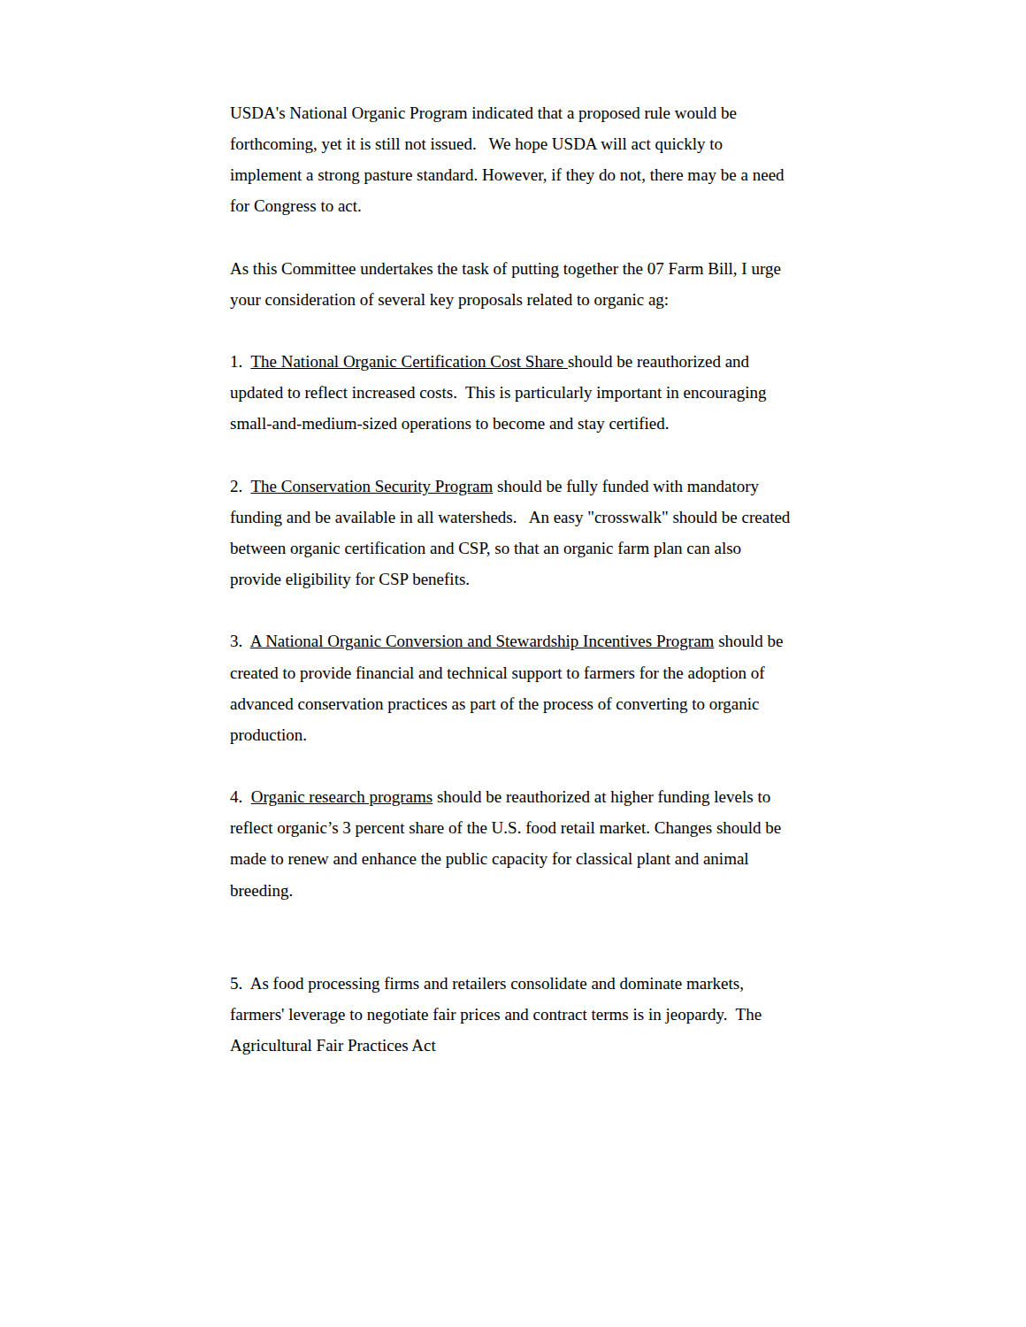USDA's National Organic Program indicated that a proposed rule would be forthcoming, yet it is still not issued. We hope USDA will act quickly to implement a strong pasture standard. However, if they do not, there may be a need for Congress to act.
As this Committee undertakes the task of putting together the 07 Farm Bill, I urge your consideration of several key proposals related to organic ag:
1. The National Organic Certification Cost Share should be reauthorized and updated to reflect increased costs. This is particularly important in encouraging small-and-medium-sized operations to become and stay certified.
2. The Conservation Security Program should be fully funded with mandatory funding and be available in all watersheds. An easy "crosswalk" should be created between organic certification and CSP, so that an organic farm plan can also provide eligibility for CSP benefits.
3. A National Organic Conversion and Stewardship Incentives Program should be created to provide financial and technical support to farmers for the adoption of advanced conservation practices as part of the process of converting to organic production.
4. Organic research programs should be reauthorized at higher funding levels to reflect organic’s 3 percent share of the U.S. food retail market. Changes should be made to renew and enhance the public capacity for classical plant and animal breeding.
5. As food processing firms and retailers consolidate and dominate markets, farmers' leverage to negotiate fair prices and contract terms is in jeopardy. The Agricultural Fair Practices Act